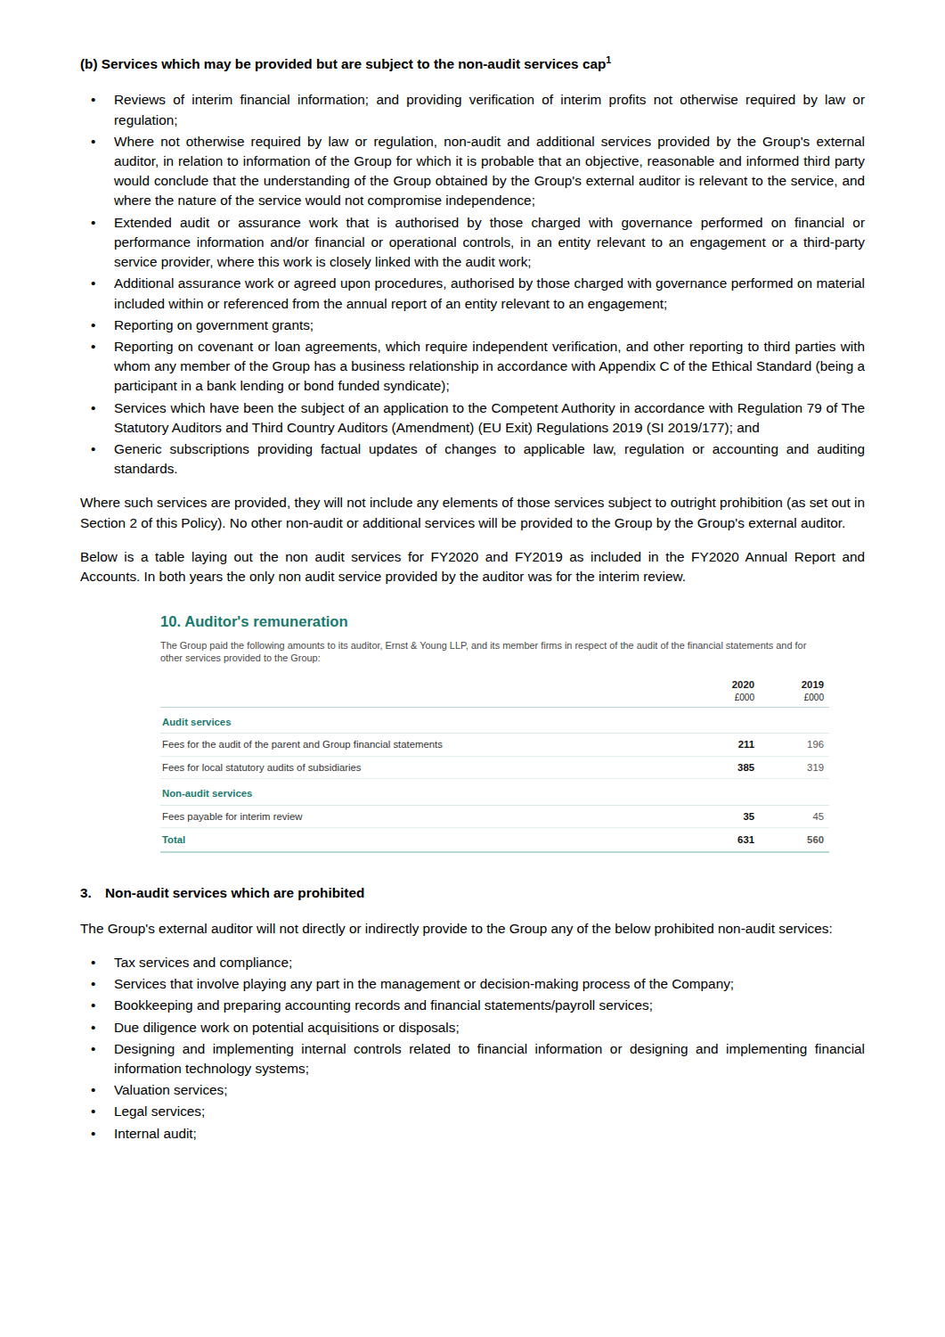(b) Services which may be provided but are subject to the non-audit services cap1
Reviews of interim financial information; and providing verification of interim profits not otherwise required by law or regulation;
Where not otherwise required by law or regulation, non-audit and additional services provided by the Group's external auditor, in relation to information of the Group for which it is probable that an objective, reasonable and informed third party would conclude that the understanding of the Group obtained by the Group's external auditor is relevant to the service, and where the nature of the service would not compromise independence;
Extended audit or assurance work that is authorised by those charged with governance performed on financial or performance information and/or financial or operational controls, in an entity relevant to an engagement or a third-party service provider, where this work is closely linked with the audit work;
Additional assurance work or agreed upon procedures, authorised by those charged with governance performed on material included within or referenced from the annual report of an entity relevant to an engagement;
Reporting on government grants;
Reporting on covenant or loan agreements, which require independent verification, and other reporting to third parties with whom any member of the Group has a business relationship in accordance with Appendix C of the Ethical Standard (being a participant in a bank lending or bond funded syndicate);
Services which have been the subject of an application to the Competent Authority in accordance with Regulation 79 of The Statutory Auditors and Third Country Auditors (Amendment) (EU Exit) Regulations 2019 (SI 2019/177); and
Generic subscriptions providing factual updates of changes to applicable law, regulation or accounting and auditing standards.
Where such services are provided, they will not include any elements of those services subject to outright prohibition (as set out in Section 2 of this Policy). No other non-audit or additional services will be provided to the Group by the Group's external auditor.
Below is a table laying out the non audit services for FY2020 and FY2019 as included in the FY2020 Annual Report and Accounts. In both years the only non audit service provided by the auditor was for the interim review.
10. Auditor's remuneration
The Group paid the following amounts to its auditor, Ernst & Young LLP, and its member firms in respect of the audit of the financial statements and for other services provided to the Group:
| | 2020 £000 | 2019 £000 |
| Audit services | | |
| Fees for the audit of the parent and Group financial statements | 211 | 196 |
| Fees for local statutory audits of subsidiaries | 385 | 319 |
| Non-audit services | | |
| Fees payable for interim review | 35 | 45 |
| Total | 631 | 560 |
3. Non-audit services which are prohibited
The Group's external auditor will not directly or indirectly provide to the Group any of the below prohibited non-audit services:
Tax services and compliance;
Services that involve playing any part in the management or decision-making process of the Company;
Bookkeeping and preparing accounting records and financial statements/payroll services;
Due diligence work on potential acquisitions or disposals;
Designing and implementing internal controls related to financial information or designing and implementing financial information technology systems;
Valuation services;
Legal services;
Internal audit;